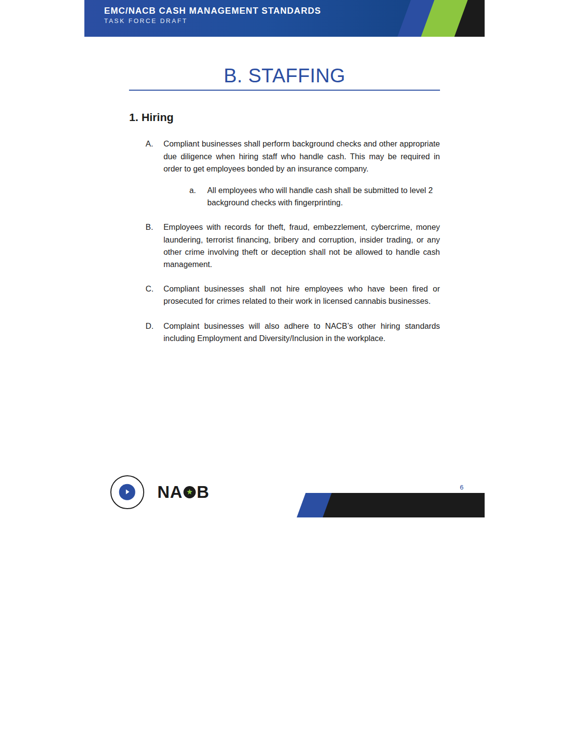EMC/NACB CASH MANAGEMENT STANDARDS
TASK FORCE DRAFT
B. STAFFING
1. Hiring
Compliant businesses shall perform background checks and other appropriate due diligence when hiring staff who handle cash. This may be required in order to get employees bonded by an insurance company.
All employees who will handle cash shall be submitted to level 2 background checks with fingerprinting.
Employees with records for theft, fraud, embezzlement, cybercrime, money laundering, terrorist financing, bribery and corruption, insider trading, or any other crime involving theft or deception shall not be allowed to handle cash management.
Compliant businesses shall not hire employees who have been fired or prosecuted for crimes related to their work in licensed cannabis businesses.
Complaint businesses will also adhere to NACB’s other hiring standards including Employment and Diversity/Inclusion in the workplace.
6
NA B